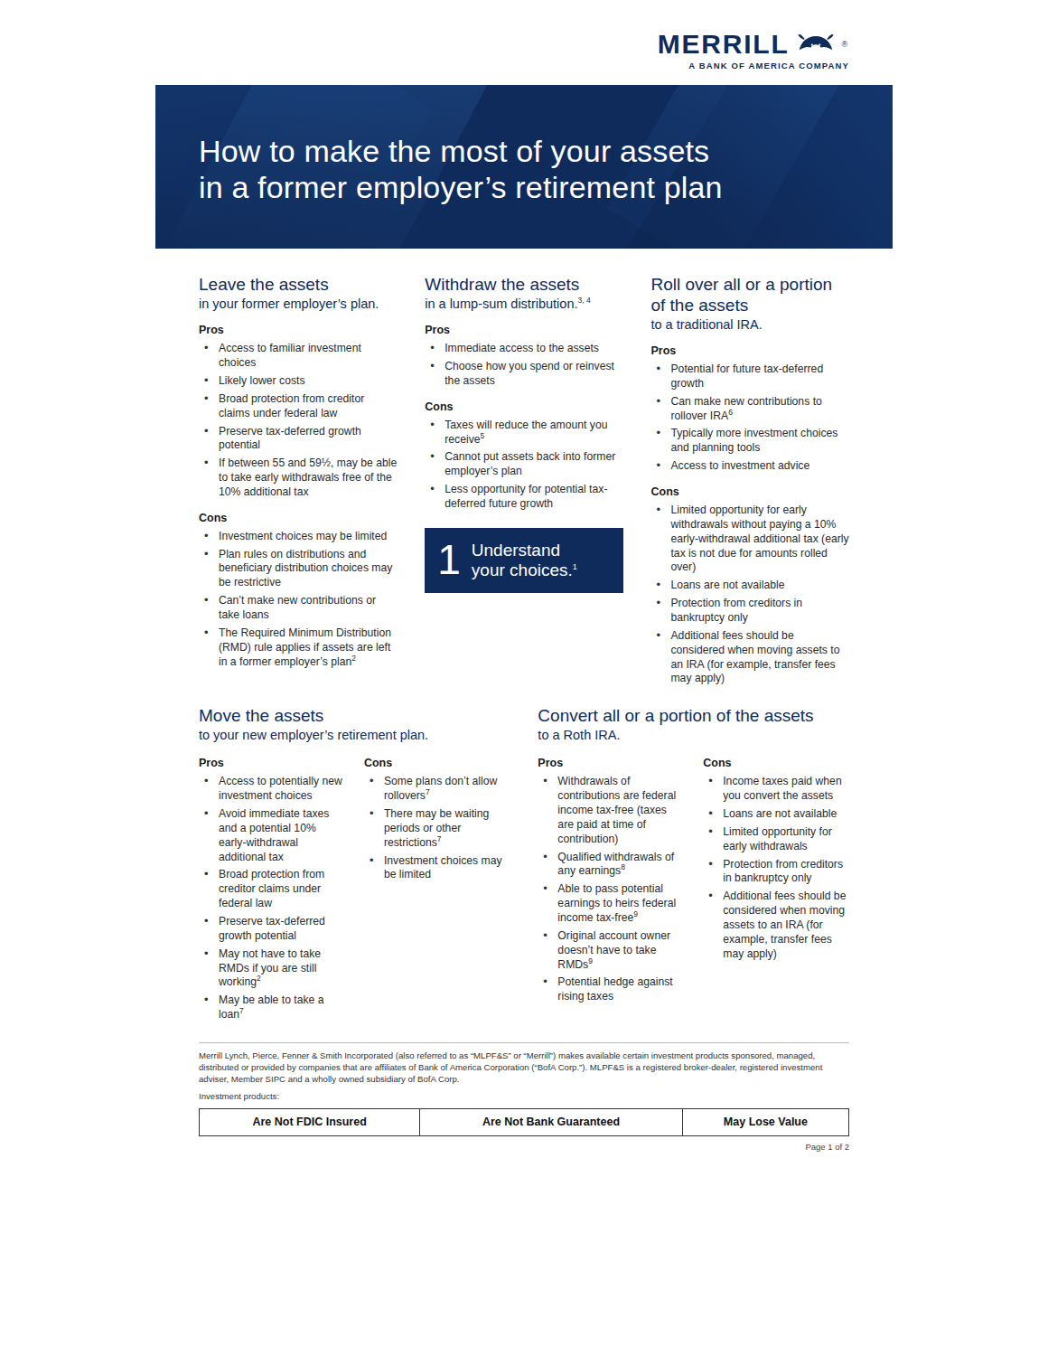MERRILL ®
A BANK OF AMERICA COMPANY
How to make the most of your assets
in a former employer’s retirement plan
Leave the assets in your former employer’s plan.
Pros
Access to familiar investment choices
Likely lower costs
Broad protection from creditor claims under federal law
Preserve tax-deferred growth potential
If between 55 and 59½, may be able to take early withdrawals free of the 10% additional tax
Cons
Investment choices may be limited
Plan rules on distributions and beneficiary distribution choices may be restrictive
Can’t make new contributions or take loans
The Required Minimum Distribution (RMD) rule applies if assets are left in a former employer’s plan2
Withdraw the assets in a lump-sum distribution.3, 4
Pros
Immediate access to the assets
Choose how you spend or reinvest the assets
Cons
Taxes will reduce the amount you receive5
Cannot put assets back into former employer’s plan
Less opportunity for potential tax-deferred future growth
1
Understand
your choices.1
Roll over all or a portion of the assets to a traditional IRA.
Pros
Potential for future tax-deferred growth
Can make new contributions to rollover IRA6
Typically more investment choices and planning tools
Access to investment advice
Cons
Limited opportunity for early withdrawals without paying a 10% early-withdrawal additional tax (early tax is not due for amounts rolled over)
Loans are not available
Protection from creditors in bankruptcy only
Additional fees should be considered when moving assets to an IRA (for example, transfer fees may apply)
Move the assets to your new employer’s retirement plan.
Pros
Access to potentially new investment choices
Avoid immediate taxes and a potential 10% early-withdrawal additional tax
Broad protection from creditor claims under federal law
Preserve tax-deferred growth potential
May not have to take RMDs if you are still working2
May be able to take a loan7
Cons
Some plans don’t allow rollovers7
There may be waiting periods or other restrictions7
Investment choices may be limited
Convert all or a portion of the assets to a Roth IRA.
Pros
Withdrawals of contributions are federal income tax-free (taxes are paid at time of contribution)
Qualified withdrawals of any earnings8
Able to pass potential earnings to heirs federal income tax-free9
Original account owner doesn’t have to take RMDs9
Potential hedge against rising taxes
Cons
Income taxes paid when you convert the assets
Loans are not available
Limited opportunity for early withdrawals
Protection from creditors in bankruptcy only
Additional fees should be considered when moving assets to an IRA (for example, transfer fees may apply)
Merrill Lynch, Pierce, Fenner & Smith Incorporated (also referred to as “MLPF&S” or “Merrill”) makes available certain investment products sponsored, managed, distributed or provided by companies that are affiliates of Bank of America Corporation (“BofA Corp.”). MLPF&S is a registered broker-dealer, registered investment adviser, Member SIPC and a wholly owned subsidiary of BofA Corp.
Investment products:
| Are Not FDIC Insured | Are Not Bank Guaranteed | May Lose Value |
Page 1 of 2